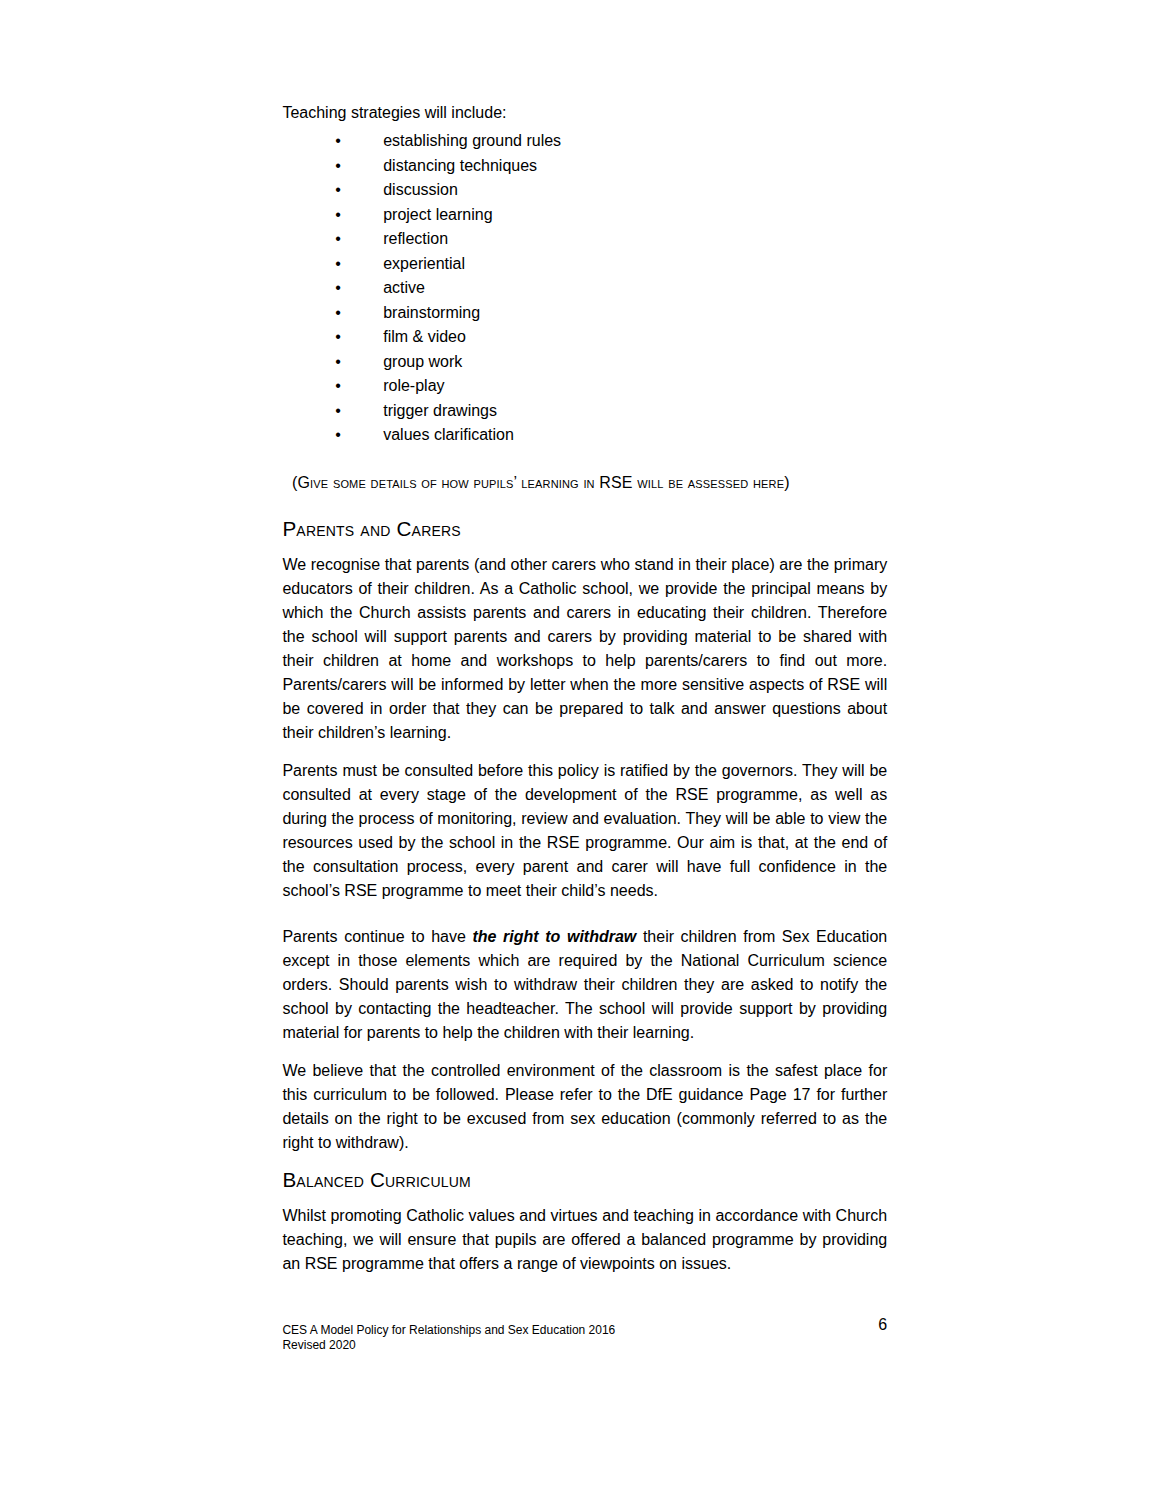Teaching strategies will include:
establishing ground rules
distancing techniques
discussion
project learning
reflection
experiential
active
brainstorming
film & video
group work
role-play
trigger drawings
values clarification
(Give some details of how pupils’ learning in RSE will be assessed here)
Parents and Carers
We recognise that parents (and other carers who stand in their place) are the primary educators of their children. As a Catholic school, we provide the principal means by which the Church assists parents and carers in educating their children. Therefore the school will support parents and carers by providing material to be shared with their children at home and workshops to help parents/carers to find out more. Parents/carers will be informed by letter when the more sensitive aspects of RSE will be covered in order that they can be prepared to talk and answer questions about their children’s learning.
Parents must be consulted before this policy is ratified by the governors. They will be consulted at every stage of the development of the RSE programme, as well as during the process of monitoring, review and evaluation. They will be able to view the resources used by the school in the RSE programme. Our aim is that, at the end of the consultation process, every parent and carer will have full confidence in the school’s RSE programme to meet their child’s needs.
Parents continue to have the right to withdraw their children from Sex Education except in those elements which are required by the National Curriculum science orders. Should parents wish to withdraw their children they are asked to notify the school by contacting the headteacher. The school will provide support by providing material for parents to help the children with their learning.
We believe that the controlled environment of the classroom is the safest place for this curriculum to be followed. Please refer to the DfE guidance Page 17 for further details on the right to be excused from sex education (commonly referred to as the right to withdraw).
Balanced Curriculum
Whilst promoting Catholic values and virtues and teaching in accordance with Church teaching, we will ensure that pupils are offered a balanced programme by providing an RSE programme that offers a range of viewpoints on issues.
CES A Model Policy for Relationships and Sex Education 2016
Revised 2020
6